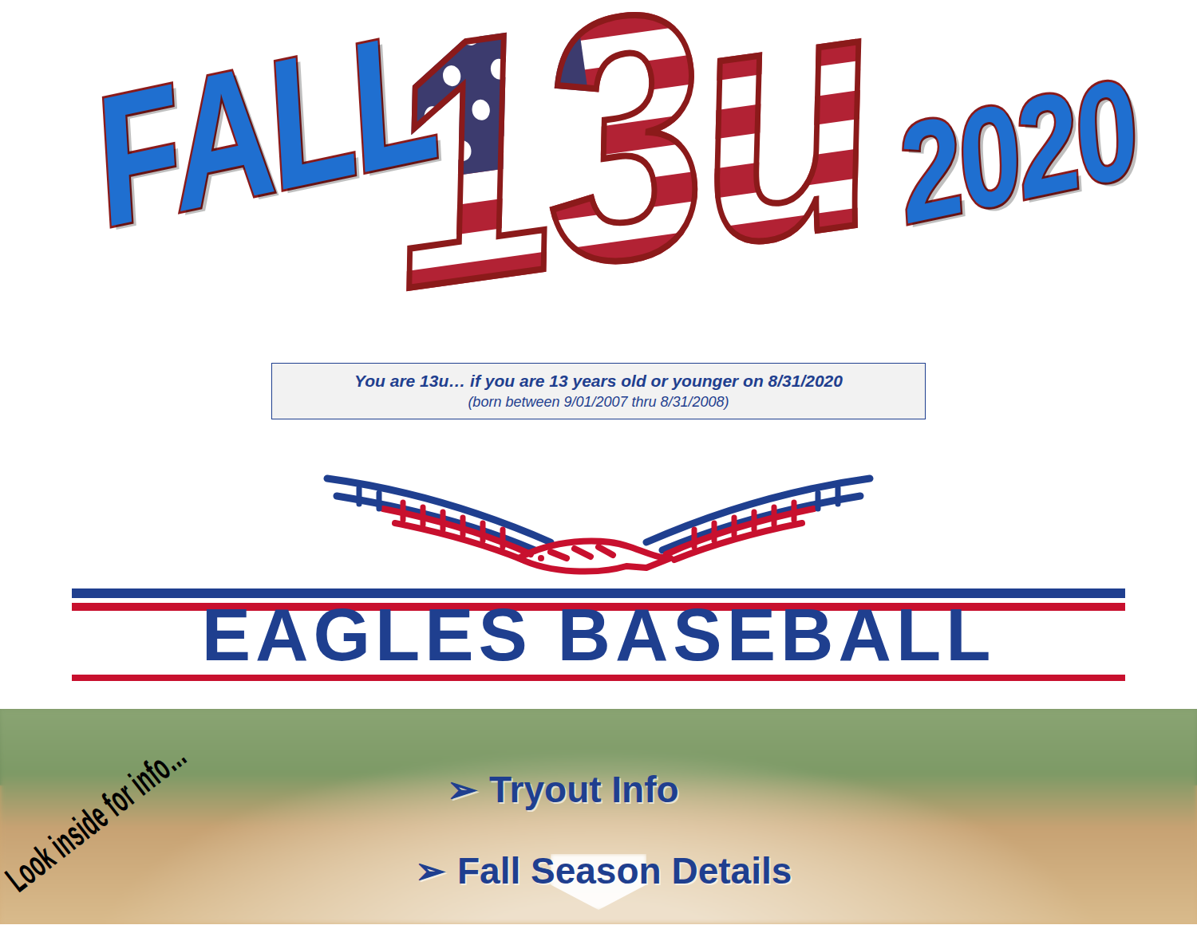FALL
13u
2020
You are 13u… if you are 13 years old or younger on 8/31/2020
(born between 9/01/2007 thru 8/31/2008)
EAGLES BASEBALL
Look inside for info…
➢Tryout Info
➢Fall Season Details